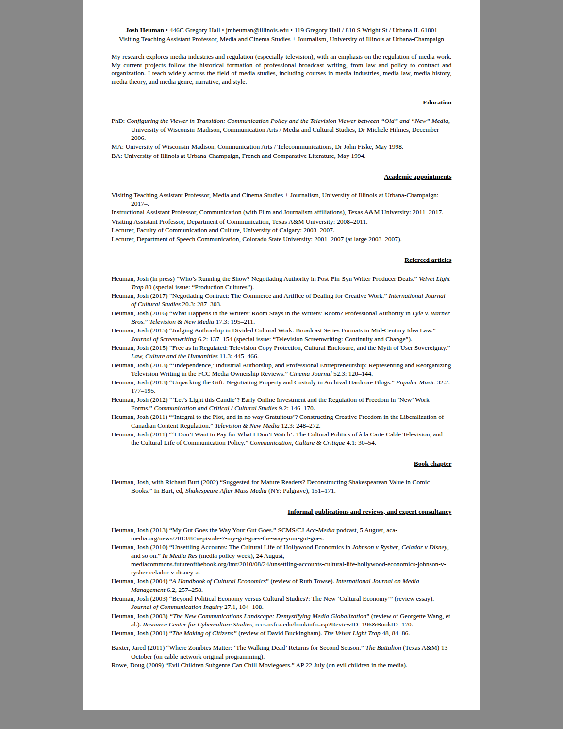Josh Heuman • 446C Gregory Hall • jmheuman@illinois.edu • 119 Gregory Hall / 810 S Wright St / Urbana IL 61801
Visiting Teaching Assistant Professor, Media and Cinema Studies + Journalism, University of Illinois at Urbana-Champaign
My research explores media industries and regulation (especially television), with an emphasis on the regulation of media work. My current projects follow the historical formation of professional broadcast writing, from law and policy to contract and organization. I teach widely across the field of media studies, including courses in media industries, media law, media history, media theory, and media genre, narrative, and style.
Education
PhD: Configuring the Viewer in Transition: Communication Policy and the Television Viewer between “Old” and “New” Media, University of Wisconsin-Madison, Communication Arts / Media and Cultural Studies, Dr Michele Hilmes, December 2006.
MA: University of Wisconsin-Madison, Communication Arts / Telecommunications, Dr John Fiske, May 1998.
BA: University of Illinois at Urbana-Champaign, French and Comparative Literature, May 1994.
Academic appointments
Visiting Teaching Assistant Professor, Media and Cinema Studies + Journalism, University of Illinois at Urbana-Champaign: 2017–.
Instructional Assistant Professor, Communication (with Film and Journalism affiliations), Texas A&M University: 2011–2017.
Visiting Assistant Professor, Department of Communication, Texas A&M University: 2008–2011.
Lecturer, Faculty of Communication and Culture, University of Calgary: 2003–2007.
Lecturer, Department of Speech Communication, Colorado State University: 2001–2007 (at large 2003–2007).
Refereed articles
Heuman, Josh (in press) “Who’s Running the Show? Negotiating Authority in Post-Fin-Syn Writer-Producer Deals.” Velvet Light Trap 80 (special issue: “Production Cultures”).
Heuman, Josh (2017) “Negotiating Contract: The Commerce and Artifice of Dealing for Creative Work.” International Journal of Cultural Studies 20.3: 287–303.
Heuman, Josh (2016) “What Happens in the Writers’ Room Stays in the Writers’ Room? Professional Authority in Lyle v. Warner Bros.” Television & New Media 17.3: 195–211.
Heuman, Josh (2015) “Judging Authorship in Divided Cultural Work: Broadcast Series Formats in Mid-Century Idea Law.” Journal of Screenwriting 6.2: 137–154 (special issue: “Television Screenwriting: Continuity and Change”).
Heuman, Josh (2015) “Free as in Regulated: Television Copy Protection, Cultural Enclosure, and the Myth of User Sovereignty.” Law, Culture and the Humanities 11.3: 445–466.
Heuman, Josh (2013) “‘Independence,’ Industrial Authorship, and Professional Entrepreneurship: Representing and Reorganizing Television Writing in the FCC Media Ownership Reviews.” Cinema Journal 52.3: 120–144.
Heuman, Josh (2013) “Unpacking the Gift: Negotiating Property and Custody in Archival Hardcore Blogs.” Popular Music 32.2: 177–195.
Heuman, Josh (2012) “‘Let’s Light this Candle’? Early Online Investment and the Regulation of Freedom in ‘New’ Work Forms.” Communication and Critical / Cultural Studies 9.2: 146–170.
Heuman, Josh (2011) “‘Integral to the Plot, and in no way Gratuitous’? Constructing Creative Freedom in the Liberalization of Canadian Content Regulation.” Television & New Media 12.3: 248–272.
Heuman, Josh (2011) “‘I Don’t Want to Pay for What I Don’t Watch’: The Cultural Politics of à la Carte Cable Television, and the Cultural Life of Communication Policy.” Communication, Culture & Critique 4.1: 30–54.
Book chapter
Heuman, Josh, with Richard Burt (2002) “Suggested for Mature Readers? Deconstructing Shakespearean Value in Comic Books.” In Burt, ed, Shakespeare After Mass Media (NY: Palgrave), 151–171.
Informal publications and reviews, and expert consultancy
Heuman, Josh (2013) “My Gut Goes the Way Your Gut Goes.” SCMS/CJ Aca-Media podcast, 5 August, aca-media.org/news/2013/8/5/episode-7-my-gut-goes-the-way-your-gut-goes.
Heuman, Josh (2010) “Unsettling Accounts: The Cultural Life of Hollywood Economics in Johnson v Rysher, Celador v Disney, and so on.” In Media Res (media policy week), 24 August, mediacommons.futureofthebook.org/imr/2010/08/24/unsettling-accounts-cultural-life-hollywood-economics-johnson-v-rysher-celador-v-disney-a.
Heuman, Josh (2004) “A Handbook of Cultural Economics” (review of Ruth Towse). International Journal on Media Management 6.2, 257–258.
Heuman, Josh (2003) “Beyond Political Economy versus Cultural Studies?: The New ‘Cultural Economy’” (review essay). Journal of Communication Inquiry 27.1, 104–108.
Heuman, Josh (2003) “The New Communications Landscape: Demystifying Media Globalization” (review of Georgette Wang, et al.). Resource Center for Cyberculture Studies, rccs.usfca.edu/bookinfo.asp?ReviewID=196&BookID=170.
Heuman, Josh (2001) “The Making of Citizens” (review of David Buckingham). The Velvet Light Trap 48, 84–86.
Baxter, Jared (2011) “Where Zombies Matter: ‘The Walking Dead’ Returns for Second Season.” The Battalion (Texas A&M) 13 October (on cable-network original programming).
Rowe, Doug (2009) “Evil Children Subgenre Can Chill Moviegoers.” AP 22 July (on evil children in the media).